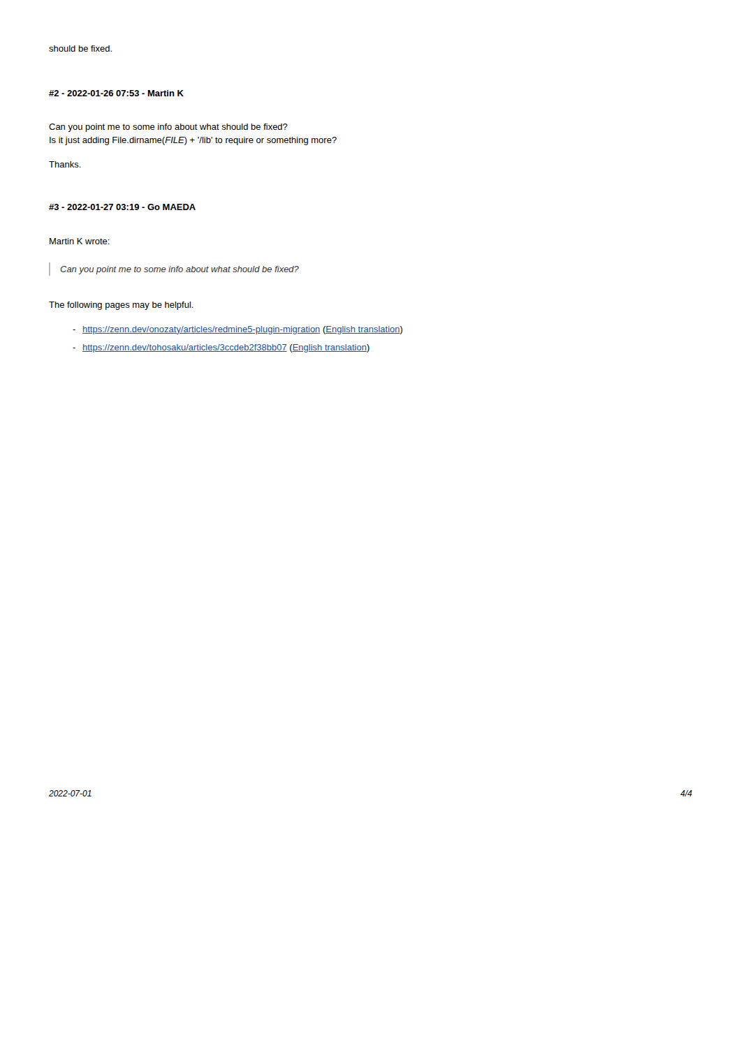should be fixed.
#2 - 2022-01-26 07:53 - Martin K
Can you point me to some info about what should be fixed?
Is it just adding File.dirname(FILE) + '/lib' to require or something more?
Thanks.
#3 - 2022-01-27 03:19 - Go MAEDA
Martin K wrote:
Can you point me to some info about what should be fixed?
The following pages may be helpful.
https://zenn.dev/onozaty/articles/redmine5-plugin-migration (English translation)
https://zenn.dev/tohosaku/articles/3ccdeb2f38bb07 (English translation)
2022-07-01 4/4